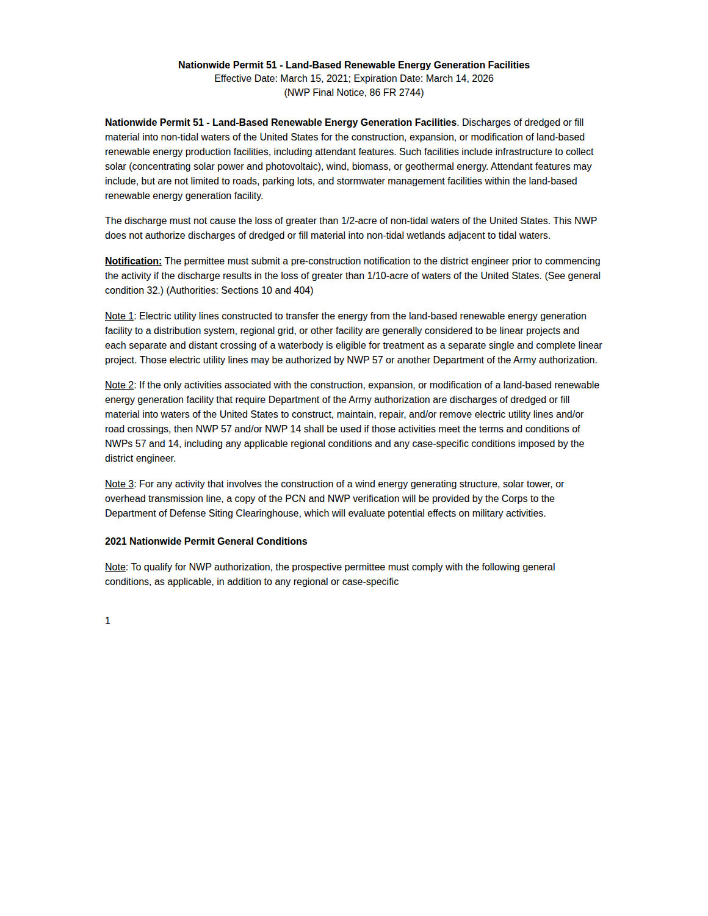Nationwide Permit 51 - Land-Based Renewable Energy Generation Facilities
Effective Date: March 15, 2021; Expiration Date: March 14, 2026
(NWP Final Notice, 86 FR 2744)
Nationwide Permit 51 - Land-Based Renewable Energy Generation Facilities. Discharges of dredged or fill material into non-tidal waters of the United States for the construction, expansion, or modification of land-based renewable energy production facilities, including attendant features. Such facilities include infrastructure to collect solar (concentrating solar power and photovoltaic), wind, biomass, or geothermal energy. Attendant features may include, but are not limited to roads, parking lots, and stormwater management facilities within the land-based renewable energy generation facility.
The discharge must not cause the loss of greater than 1/2-acre of non-tidal waters of the United States. This NWP does not authorize discharges of dredged or fill material into non-tidal wetlands adjacent to tidal waters.
Notification: The permittee must submit a pre-construction notification to the district engineer prior to commencing the activity if the discharge results in the loss of greater than 1/10-acre of waters of the United States. (See general condition 32.) (Authorities: Sections 10 and 404)
Note 1: Electric utility lines constructed to transfer the energy from the land-based renewable energy generation facility to a distribution system, regional grid, or other facility are generally considered to be linear projects and each separate and distant crossing of a waterbody is eligible for treatment as a separate single and complete linear project. Those electric utility lines may be authorized by NWP 57 or another Department of the Army authorization.
Note 2: If the only activities associated with the construction, expansion, or modification of a land-based renewable energy generation facility that require Department of the Army authorization are discharges of dredged or fill material into waters of the United States to construct, maintain, repair, and/or remove electric utility lines and/or road crossings, then NWP 57 and/or NWP 14 shall be used if those activities meet the terms and conditions of NWPs 57 and 14, including any applicable regional conditions and any case-specific conditions imposed by the district engineer.
Note 3: For any activity that involves the construction of a wind energy generating structure, solar tower, or overhead transmission line, a copy of the PCN and NWP verification will be provided by the Corps to the Department of Defense Siting Clearinghouse, which will evaluate potential effects on military activities.
2021 Nationwide Permit General Conditions
Note: To qualify for NWP authorization, the prospective permittee must comply with the following general conditions, as applicable, in addition to any regional or case-specific
1